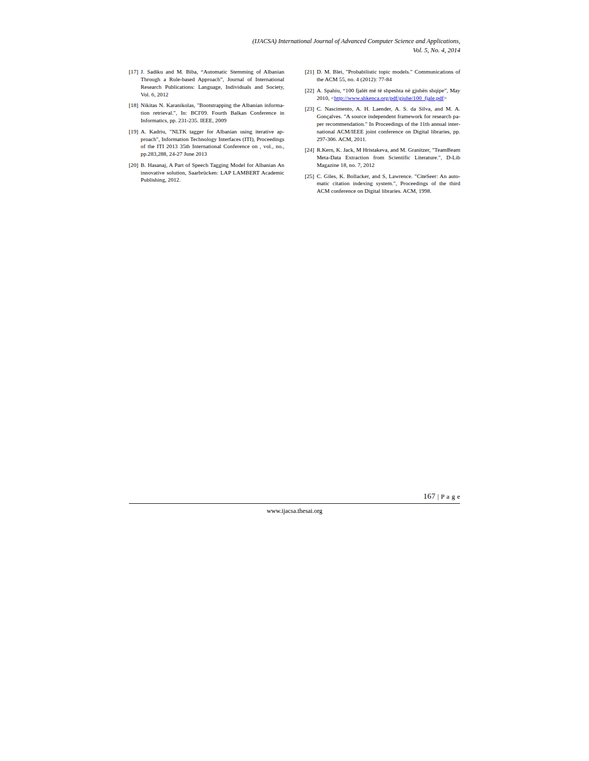(IJACSA) International Journal of Advanced Computer Science and Applications,
Vol. 5, No. 4, 2014
[17] J. Sadiku and M. Biba, “Automatic Stemming of Albanian Through a Rule-based Approach”, Journal of International Research Publications: Language, Individuals and Society, Vol. 6, 2012
[18] Nikitas N. Karanikolas, "Bootstrapping the Albanian information retrieval.", In: BCI'09. Fourth Balkan Conference in Informatics, pp. 231-235. IEEE, 2009
[19] A. Kadriu, "NLTK tagger for Albanian using iterative approach", Information Technology Interfaces (ITI), Proceedings of the ITI 2013 35th International Conference on , vol., no., pp.283,288, 24-27 June 2013
[20] B. Hasanaj, A Part of Speech Tagging Model for Albanian An innovative solution, Saarbrücken: LAP LAMBERT Academic Publishing, 2012.
[21] D. M. Blei, "Probabilistic topic models." Communications of the ACM 55, no. 4 (2012): 77-84
[22] A. Spahiu, “100 fjalët më të shpeshta në gjuhën shqipe”, May 2010, <http://www.shkenca.org/pdf/gjuhe/100_fjale.pdf>
[23] C. Nascimento, A. H. Laender, A. S. da Silva, and M. A. Gonçalves. "A source independent framework for research paper recommendation." In Proceedings of the 11th annual international ACM/IEEE joint conference on Digital libraries, pp. 297-306. ACM, 2011.
[24] R.Kern, K. Jack, M Hristakeva, and M. Granitzer, "TeamBeam Meta-Data Extraction from Scientific Literature.", D-Lib Magazine 18, no. 7, 2012
[25] C. Giles, K. Bollacker, and S, Lawrence. "CiteSeer: An automatic citation indexing system.", Proceedings of the third ACM conference on Digital libraries. ACM, 1998.
167 | P a g e
www.ijacsa.thesai.org